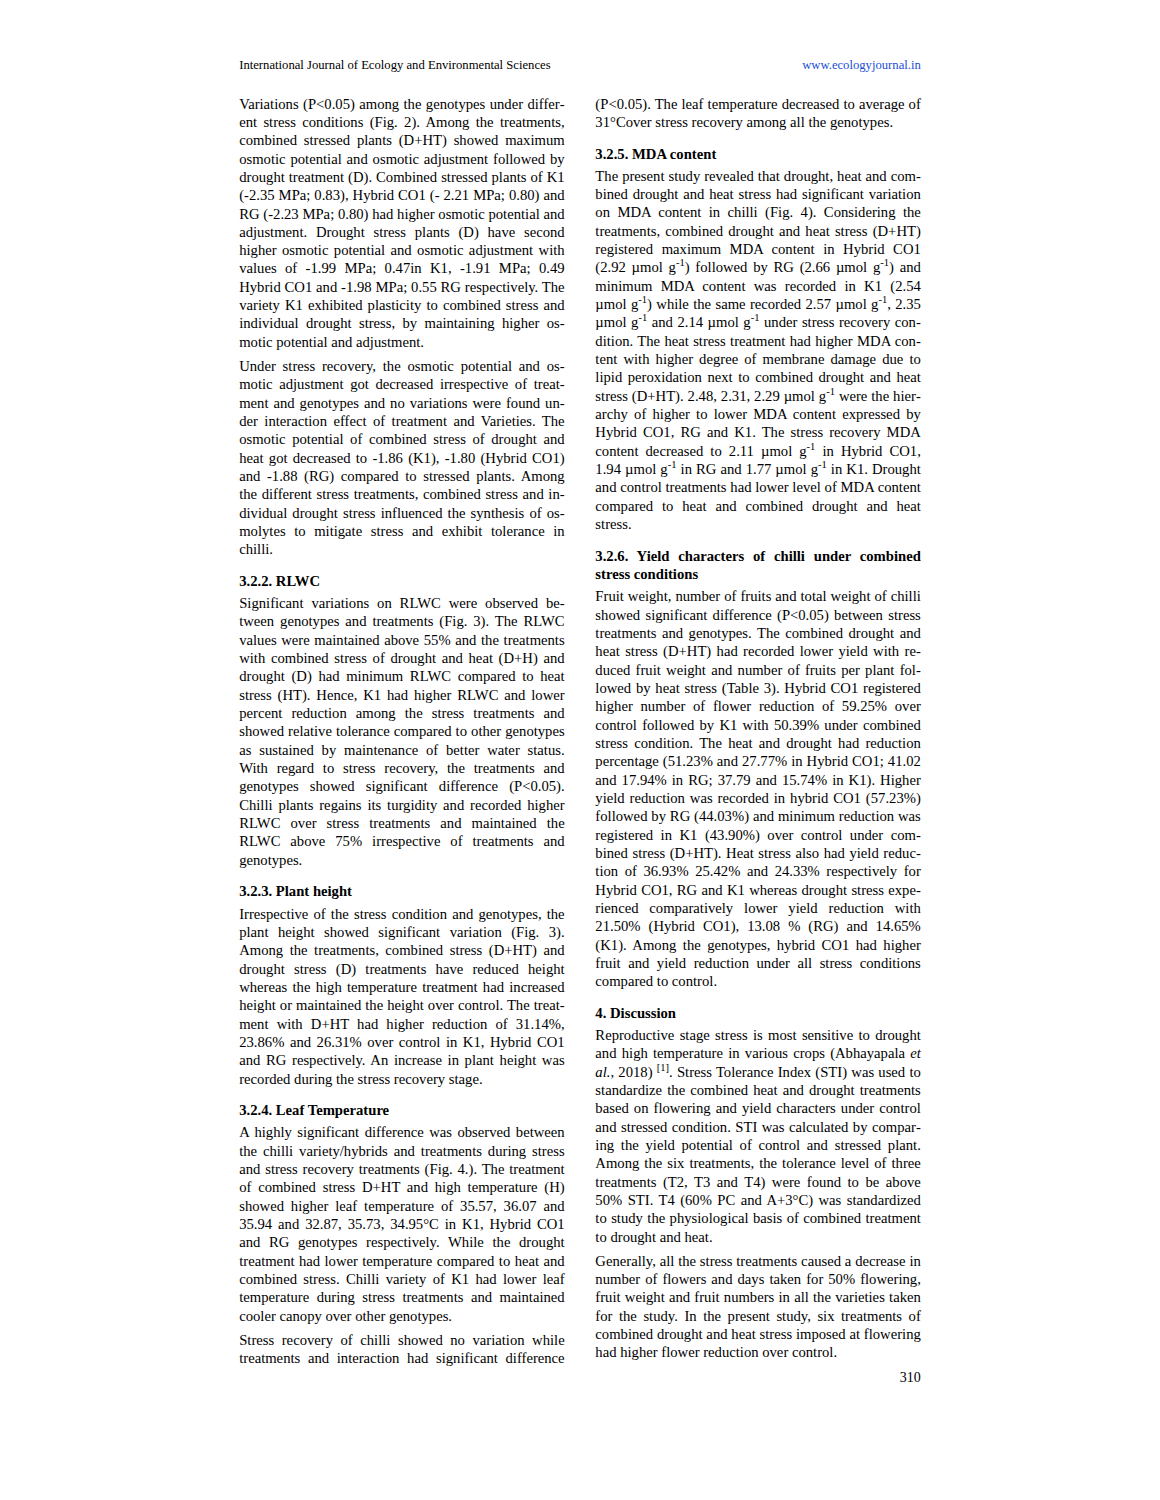International Journal of Ecology and Environmental Sciences www.ecologyjournal.in
Variations (P<0.05) among the genotypes under different stress conditions (Fig. 2). Among the treatments, combined stressed plants (D+HT) showed maximum osmotic potential and osmotic adjustment followed by drought treatment (D). Combined stressed plants of K1 (-2.35 MPa; 0.83), Hybrid CO1 (- 2.21 MPa; 0.80) and RG (-2.23 MPa; 0.80) had higher osmotic potential and adjustment. Drought stress plants (D) have second higher osmotic potential and osmotic adjustment with values of -1.99 MPa; 0.47in K1, -1.91 MPa; 0.49 Hybrid CO1 and -1.98 MPa; 0.55 RG respectively. The variety K1 exhibited plasticity to combined stress and individual drought stress, by maintaining higher osmotic potential and adjustment.
Under stress recovery, the osmotic potential and osmotic adjustment got decreased irrespective of treatment and genotypes and no variations were found under interaction effect of treatment and Varieties. The osmotic potential of combined stress of drought and heat got decreased to -1.86 (K1), -1.80 (Hybrid CO1) and -1.88 (RG) compared to stressed plants. Among the different stress treatments, combined stress and individual drought stress influenced the synthesis of osmolytes to mitigate stress and exhibit tolerance in chilli.
3.2.2. RLWC
Significant variations on RLWC were observed between genotypes and treatments (Fig. 3). The RLWC values were maintained above 55% and the treatments with combined stress of drought and heat (D+H) and drought (D) had minimum RLWC compared to heat stress (HT). Hence, K1 had higher RLWC and lower percent reduction among the stress treatments and showed relative tolerance compared to other genotypes as sustained by maintenance of better water status. With regard to stress recovery, the treatments and genotypes showed significant difference (P<0.05). Chilli plants regains its turgidity and recorded higher RLWC over stress treatments and maintained the RLWC above 75% irrespective of treatments and genotypes.
3.2.3. Plant height
Irrespective of the stress condition and genotypes, the plant height showed significant variation (Fig. 3). Among the treatments, combined stress (D+HT) and drought stress (D) treatments have reduced height whereas the high temperature treatment had increased height or maintained the height over control. The treatment with D+HT had higher reduction of 31.14%, 23.86% and 26.31% over control in K1, Hybrid CO1 and RG respectively. An increase in plant height was recorded during the stress recovery stage.
3.2.4. Leaf Temperature
A highly significant difference was observed between the chilli variety/hybrids and treatments during stress and stress recovery treatments (Fig. 4.). The treatment of combined stress D+HT and high temperature (H) showed higher leaf temperature of 35.57, 36.07 and 35.94 and 32.87, 35.73, 34.95°C in K1, Hybrid CO1 and RG genotypes respectively. While the drought treatment had lower temperature compared to heat and combined stress. Chilli variety of K1 had lower leaf temperature during stress treatments and maintained cooler canopy over other genotypes.
Stress recovery of chilli showed no variation while treatments and interaction had significant difference (P<0.05). The leaf temperature decreased to average of 31°Cover stress recovery among all the genotypes.
3.2.5. MDA content
The present study revealed that drought, heat and combined drought and heat stress had significant variation on MDA content in chilli (Fig. 4). Considering the treatments, combined drought and heat stress (D+HT) registered maximum MDA content in Hybrid CO1 (2.92 µmol g-1) followed by RG (2.66 µmol g-1) and minimum MDA content was recorded in K1 (2.54 µmol g-1) while the same recorded 2.57 µmol g-1, 2.35 µmol g-1 and 2.14 µmol g-1 under stress recovery condition. The heat stress treatment had higher MDA content with higher degree of membrane damage due to lipid peroxidation next to combined drought and heat stress (D+HT). 2.48, 2.31, 2.29 µmol g-1 were the hierarchy of higher to lower MDA content expressed by Hybrid CO1, RG and K1. The stress recovery MDA content decreased to 2.11 µmol g-1 in Hybrid CO1, 1.94 µmol g-1 in RG and 1.77 µmol g-1 in K1. Drought and control treatments had lower level of MDA content compared to heat and combined drought and heat stress.
3.2.6. Yield characters of chilli under combined stress conditions
Fruit weight, number of fruits and total weight of chilli showed significant difference (P<0.05) between stress treatments and genotypes. The combined drought and heat stress (D+HT) had recorded lower yield with reduced fruit weight and number of fruits per plant followed by heat stress (Table 3). Hybrid CO1 registered higher number of flower reduction of 59.25% over control followed by K1 with 50.39% under combined stress condition. The heat and drought had reduction percentage (51.23% and 27.77% in Hybrid CO1; 41.02 and 17.94% in RG; 37.79 and 15.74% in K1). Higher yield reduction was recorded in hybrid CO1 (57.23%) followed by RG (44.03%) and minimum reduction was registered in K1 (43.90%) over control under combined stress (D+HT). Heat stress also had yield reduction of 36.93% 25.42% and 24.33% respectively for Hybrid CO1, RG and K1 whereas drought stress experienced comparatively lower yield reduction with 21.50% (Hybrid CO1), 13.08 % (RG) and 14.65% (K1). Among the genotypes, hybrid CO1 had higher fruit and yield reduction under all stress conditions compared to control.
4. Discussion
Reproductive stage stress is most sensitive to drought and high temperature in various crops (Abhayapala et al., 2018) [1]. Stress Tolerance Index (STI) was used to standardize the combined heat and drought treatments based on flowering and yield characters under control and stressed condition. STI was calculated by comparing the yield potential of control and stressed plant. Among the six treatments, the tolerance level of three treatments (T2, T3 and T4) were found to be above 50% STI. T4 (60% PC and A+3°C) was standardized to study the physiological basis of combined treatment to drought and heat.
Generally, all the stress treatments caused a decrease in number of flowers and days taken for 50% flowering, fruit weight and fruit numbers in all the varieties taken for the study. In the present study, six treatments of combined drought and heat stress imposed at flowering had higher flower reduction over control.
310